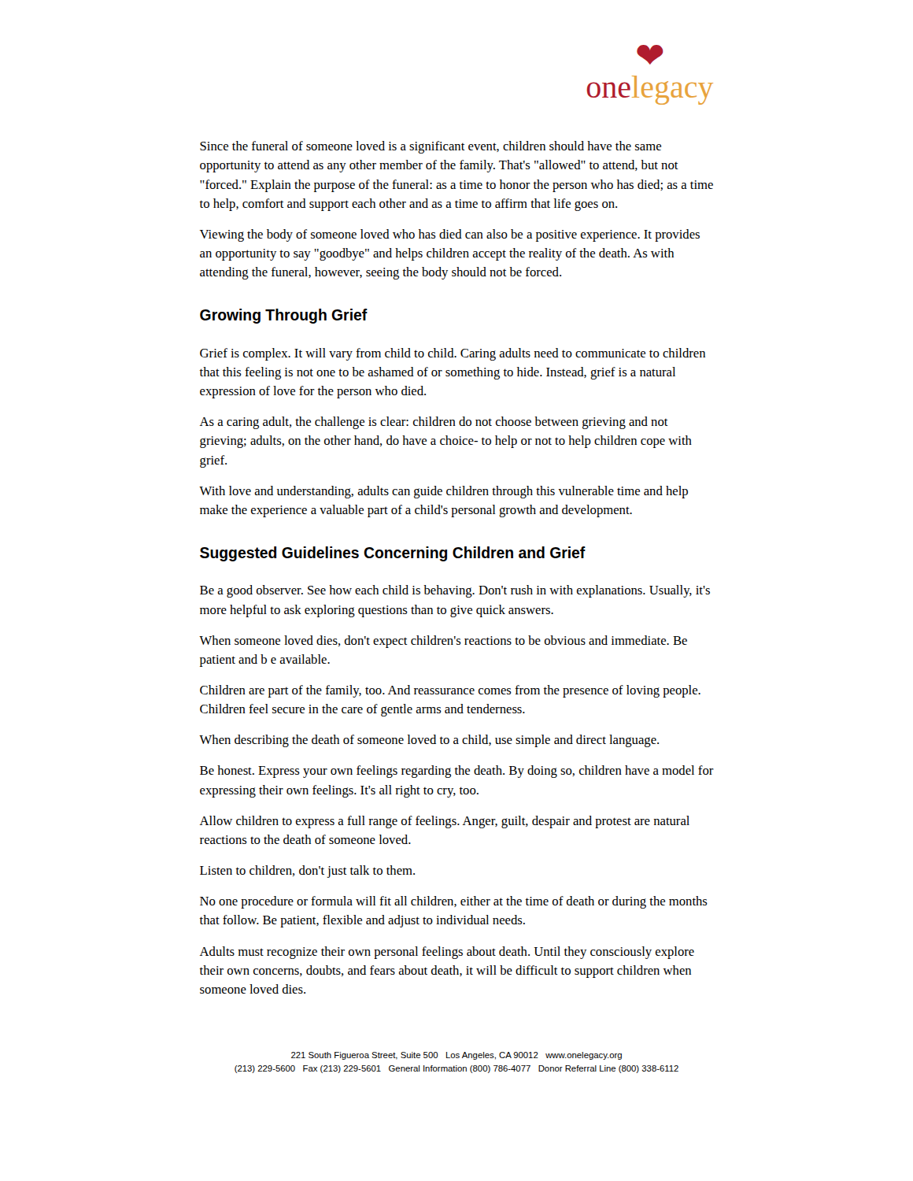❤ one legacy
Since the funeral of someone loved is a significant event, children should have the same opportunity to attend as any other member of the family. That's "allowed" to attend, but not "forced." Explain the purpose of the funeral: as a time to honor the person who has died; as a time to help, comfort and support each other and as a time to affirm that life goes on.
Viewing the body of someone loved who has died can also be a positive experience. It provides an opportunity to say "goodbye" and helps children accept the reality of the death. As with attending the funeral, however, seeing the body should not be forced.
Growing Through Grief
Grief is complex. It will vary from child to child. Caring adults need to communicate to children that this feeling is not one to be ashamed of or something to hide. Instead, grief is a natural expression of love for the person who died.
As a caring adult, the challenge is clear: children do not choose between grieving and not grieving; adults, on the other hand, do have a choice- to help or not to help children cope with grief.
With love and understanding, adults can guide children through this vulnerable time and help make the experience a valuable part of a child's personal growth and development.
Suggested Guidelines Concerning Children and Grief
Be a good observer. See how each child is behaving. Don't rush in with explanations. Usually, it's more helpful to ask exploring questions than to give quick answers.
When someone loved dies, don't expect children's reactions to be obvious and immediate. Be patient and b e available.
Children are part of the family, too. And reassurance comes from the presence of loving people. Children feel secure in the care of gentle arms and tenderness.
When describing the death of someone loved to a child, use simple and direct language.
Be honest. Express your own feelings regarding the death. By doing so, children have a model for expressing their own feelings. It's all right to cry, too.
Allow children to express a full range of feelings. Anger, guilt, despair and protest are natural reactions to the death of someone loved.
Listen to children, don't just talk to them.
No one procedure or formula will fit all children, either at the time of death or during the months that follow. Be patient, flexible and adjust to individual needs.
Adults must recognize their own personal feelings about death. Until they consciously explore their own concerns, doubts, and fears about death, it will be difficult to support children when someone loved dies.
221 South Figueroa Street, Suite 500 Los Angeles, CA 90012 www.onelegacy.org
(213) 229-5600 Fax (213) 229-5601 General Information (800) 786-4077 Donor Referral Line (800) 338-6112